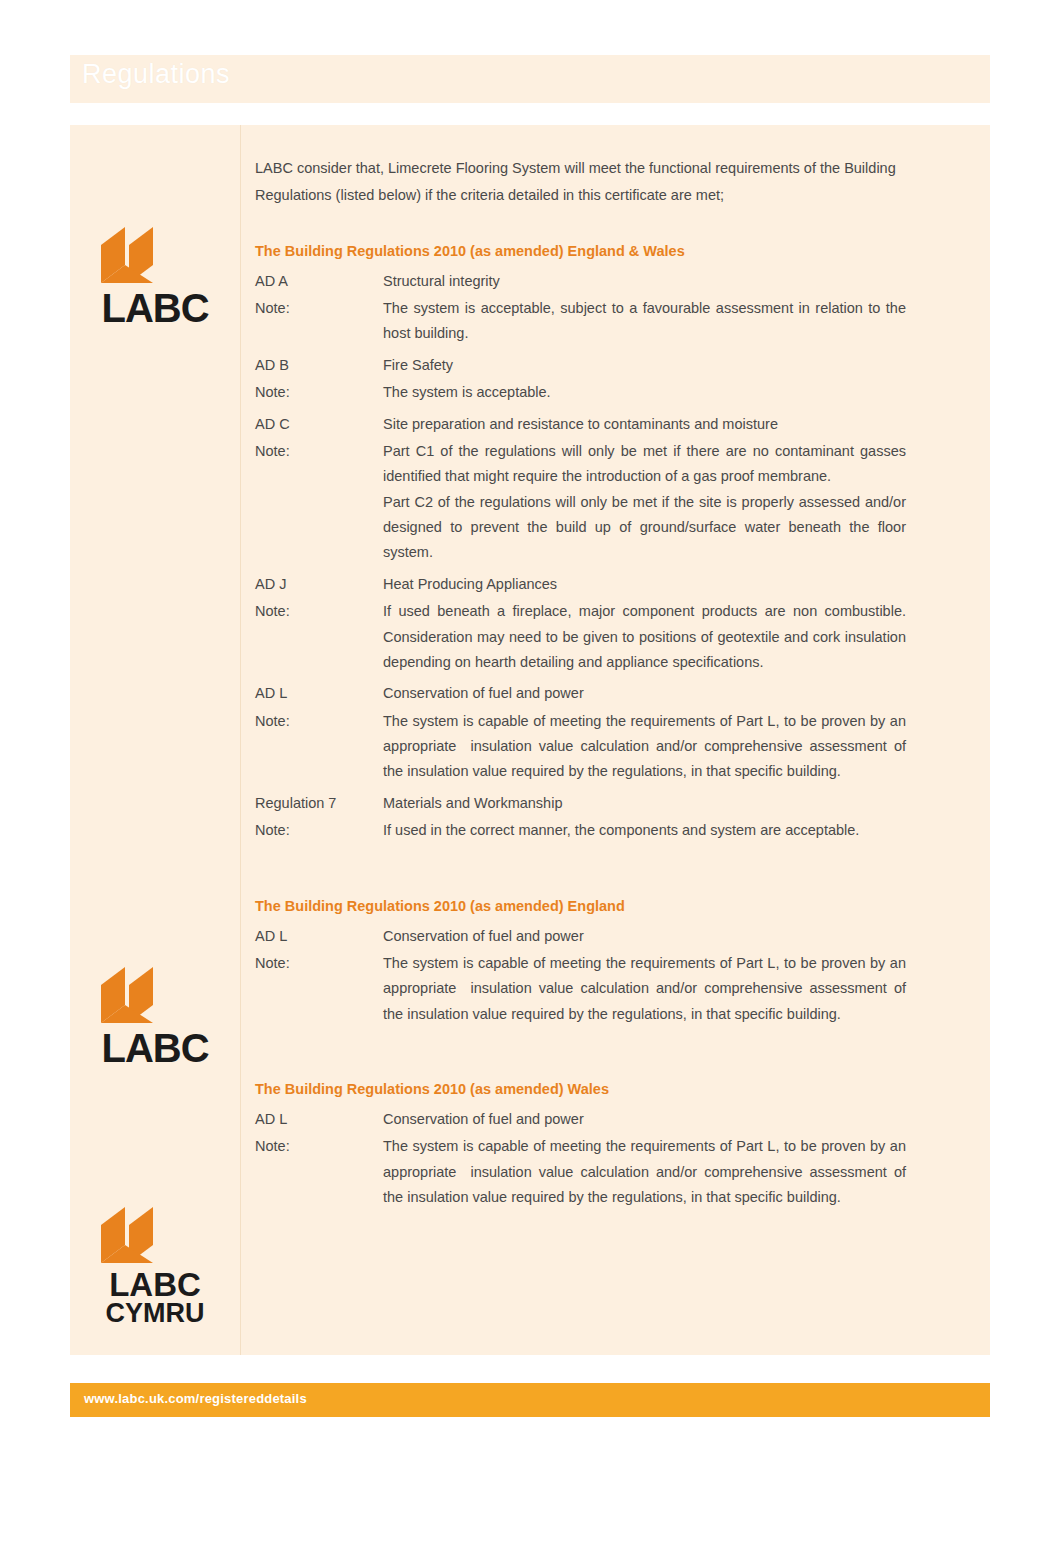Regulations
LABC
LABC
LABC
CYMRU
LABC consider that, Limecrete Flooring System will meet the functional requirements of the Building Regulations (listed below) if the criteria detailed in this certificate are met;
The Building Regulations 2010 (as amended) England & Wales
| AD A | Structural integrity |
| Note: | The system is acceptable, subject to a favourable assessment in relation to the host building. |
| AD B | Fire Safety |
| Note: | The system is acceptable. |
| AD C | Site preparation and resistance to contaminants and moisture |
| Note: | Part C1 of the regulations will only be met if there are no contaminant gasses identified that might require the introduction of a gas proof membrane. Part C2 of the regulations will only be met if the site is properly assessed and/or designed to prevent the build up of ground/surface water beneath the floor system. |
| AD J | Heat Producing Appliances |
| Note: | If used beneath a fireplace, major component products are non combustible. Consideration may need to be given to positions of geotextile and cork insulation depending on hearth detailing and appliance specifications. |
| AD L | Conservation of fuel and power |
| Note: | The system is capable of meeting the requirements of Part L, to be proven by an appropriate insulation value calculation and/or comprehensive assessment of the insulation value required by the regulations, in that specific building. |
| Regulation 7 | Materials and Workmanship |
| Note: | If used in the correct manner, the components and system are acceptable. |
The Building Regulations 2010 (as amended) England
| AD L | Conservation of fuel and power |
| Note: | The system is capable of meeting the requirements of Part L, to be proven by an appropriate insulation value calculation and/or comprehensive assessment of the insulation value required by the regulations, in that specific building. |
The Building Regulations 2010 (as amended) Wales
| AD L | Conservation of fuel and power |
| Note: | The system is capable of meeting the requirements of Part L, to be proven by an appropriate insulation value calculation and/or comprehensive assessment of the insulation value required by the regulations, in that specific building. |
www.labc.uk.com/registereddetails